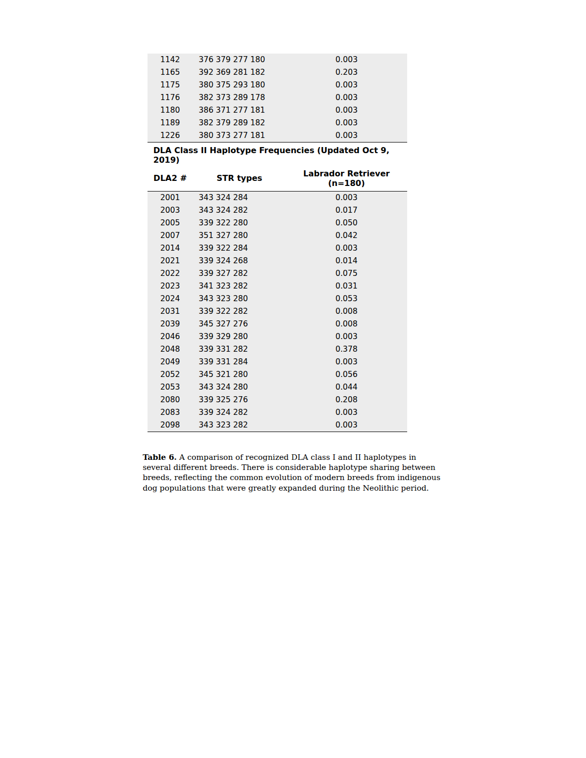| 1142 | 376 379 277 180 | 0.003 |
| 1165 | 392 369 281 182 | 0.203 |
| 1175 | 380 375 293 180 | 0.003 |
| 1176 | 382 373 289 178 | 0.003 |
| 1180 | 386 371 277 181 | 0.003 |
| 1189 | 382 379 289 182 | 0.003 |
| 1226 | 380 373 277 181 | 0.003 |
| DLA Class II Haplotype Frequencies (Updated Oct 9, 2019) |
| DLA2 # | STR types | Labrador Retriever (n=180) |
| 2001 | 343 324 284 | 0.003 |
| 2003 | 343 324 282 | 0.017 |
| 2005 | 339 322 280 | 0.050 |
| 2007 | 351 327 280 | 0.042 |
| 2014 | 339 322 284 | 0.003 |
| 2021 | 339 324 268 | 0.014 |
| 2022 | 339 327 282 | 0.075 |
| 2023 | 341 323 282 | 0.031 |
| 2024 | 343 323 280 | 0.053 |
| 2031 | 339 322 282 | 0.008 |
| 2039 | 345 327 276 | 0.008 |
| 2046 | 339 329 280 | 0.003 |
| 2048 | 339 331 282 | 0.378 |
| 2049 | 339 331 284 | 0.003 |
| 2052 | 345 321 280 | 0.056 |
| 2053 | 343 324 280 | 0.044 |
| 2080 | 339 325 276 | 0.208 |
| 2083 | 339 324 282 | 0.003 |
| 2098 | 343 323 282 | 0.003 |
Table 6. A comparison of recognized DLA class I and II haplotypes in several different breeds. There is considerable haplotype sharing between breeds, reflecting the common evolution of modern breeds from indigenous dog populations that were greatly expanded during the Neolithic period.